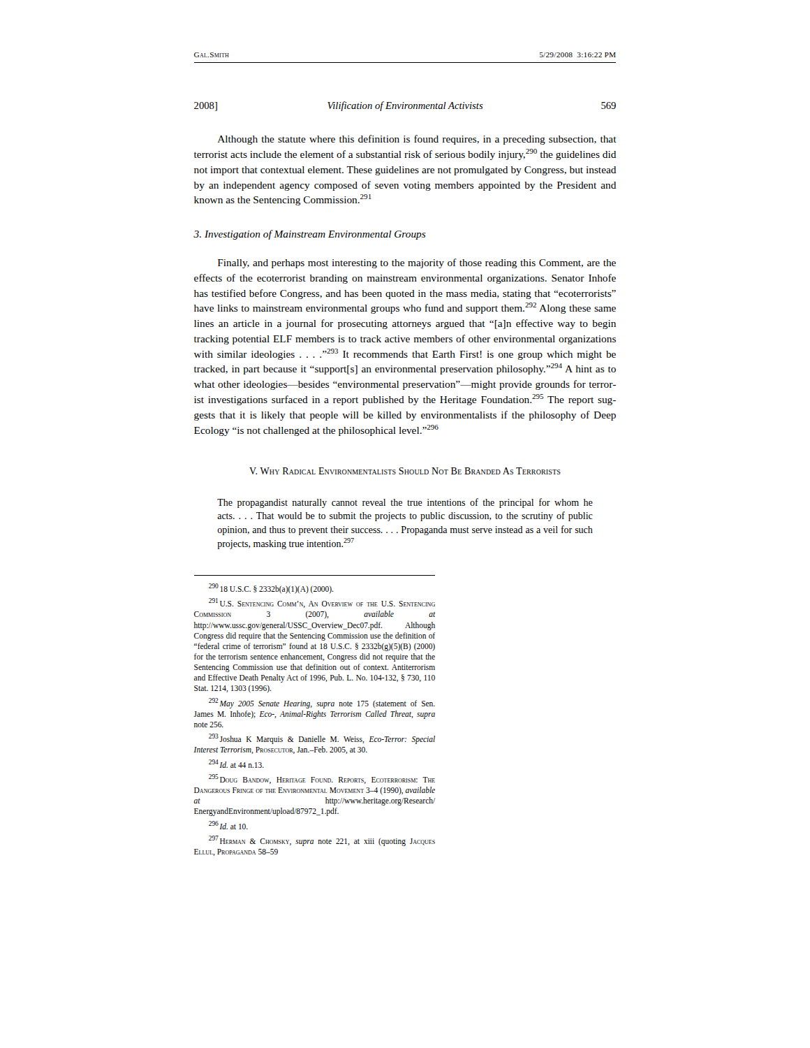Gal.Smith 5/29/2008 3:16:22 PM
2008] Vilification of Environmental Activists 569
Although the statute where this definition is found requires, in a preceding subsection, that terrorist acts include the element of a substantial risk of serious bodily injury,290 the guidelines did not import that contextual element. These guidelines are not promulgated by Congress, but instead by an independent agency composed of seven voting members appointed by the President and known as the Sentencing Commission.291
3. Investigation of Mainstream Environmental Groups
Finally, and perhaps most interesting to the majority of those reading this Comment, are the effects of the ecoterrorist branding on mainstream environmental organizations. Senator Inhofe has testified before Congress, and has been quoted in the mass media, stating that “ecoterrorists” have links to mainstream environmental groups who fund and support them.292 Along these same lines an article in a journal for prosecuting attorneys argued that “[a]n effective way to begin tracking potential ELF members is to track active members of other environmental organizations with similar ideologies . . . .”293 It recommends that Earth First! is one group which might be tracked, in part because it “support[s] an environmental preservation philosophy.”294 A hint as to what other ideologies—besides “environmental preservation”—might provide grounds for terrorist investigations surfaced in a report published by the Heritage Foundation.295 The report suggests that it is likely that people will be killed by environmentalists if the philosophy of Deep Ecology “is not challenged at the philosophical level.”296
V. Why Radical Environmentalists Should Not Be Branded As Terrorists
The propagandist naturally cannot reveal the true intentions of the principal for whom he acts. . . . That would be to submit the projects to public discussion, to the scrutiny of public opinion, and thus to prevent their success. . . . Propaganda must serve instead as a veil for such projects, masking true intention.297
29018 U.S.C. § 2332b(a)(1)(A) (2000).
291 U.S. Sentencing Comm’n, An Overview of the U.S. Sentencing Commission 3 (2007), available at http://www.ussc.gov/general/USSC_Overview_Dec07.pdf. Although Congress did require that the Sentencing Commission use the definition of “federal crime of terrorism” found at 18 U.S.C. § 2332b(g)(5)(B) (2000) for the terrorism sentence enhancement, Congress did not require that the Sentencing Commission use that definition out of context. Antiterrorism and Effective Death Penalty Act of 1996, Pub. L. No. 104-132, § 730, 110 Stat. 1214, 1303 (1996).
292 May 2005 Senate Hearing, supra note 175 (statement of Sen. James M. Inhofe); Eco-, Animal-Rights Terrorism Called Threat, supra note 256.
293 Joshua K Marquis & Danielle M. Weiss, Eco-Terror: Special Interest Terrorism, Prosecutor, Jan.–Feb. 2005, at 30.
294 Id. at 44 n.13.
295 Doug Bandow, Heritage Found. Reports, Ecoterrorism: The Dangerous Fringe of the Environmental Movement 3–4 (1990), available at http://www.heritage.org/Research/ EnergyandEnvironment/upload/87972_1.pdf.
296 Id. at 10.
297 Herman & Chomsky, supra note 221, at xiii (quoting Jacques Ellul, Propaganda 58–59